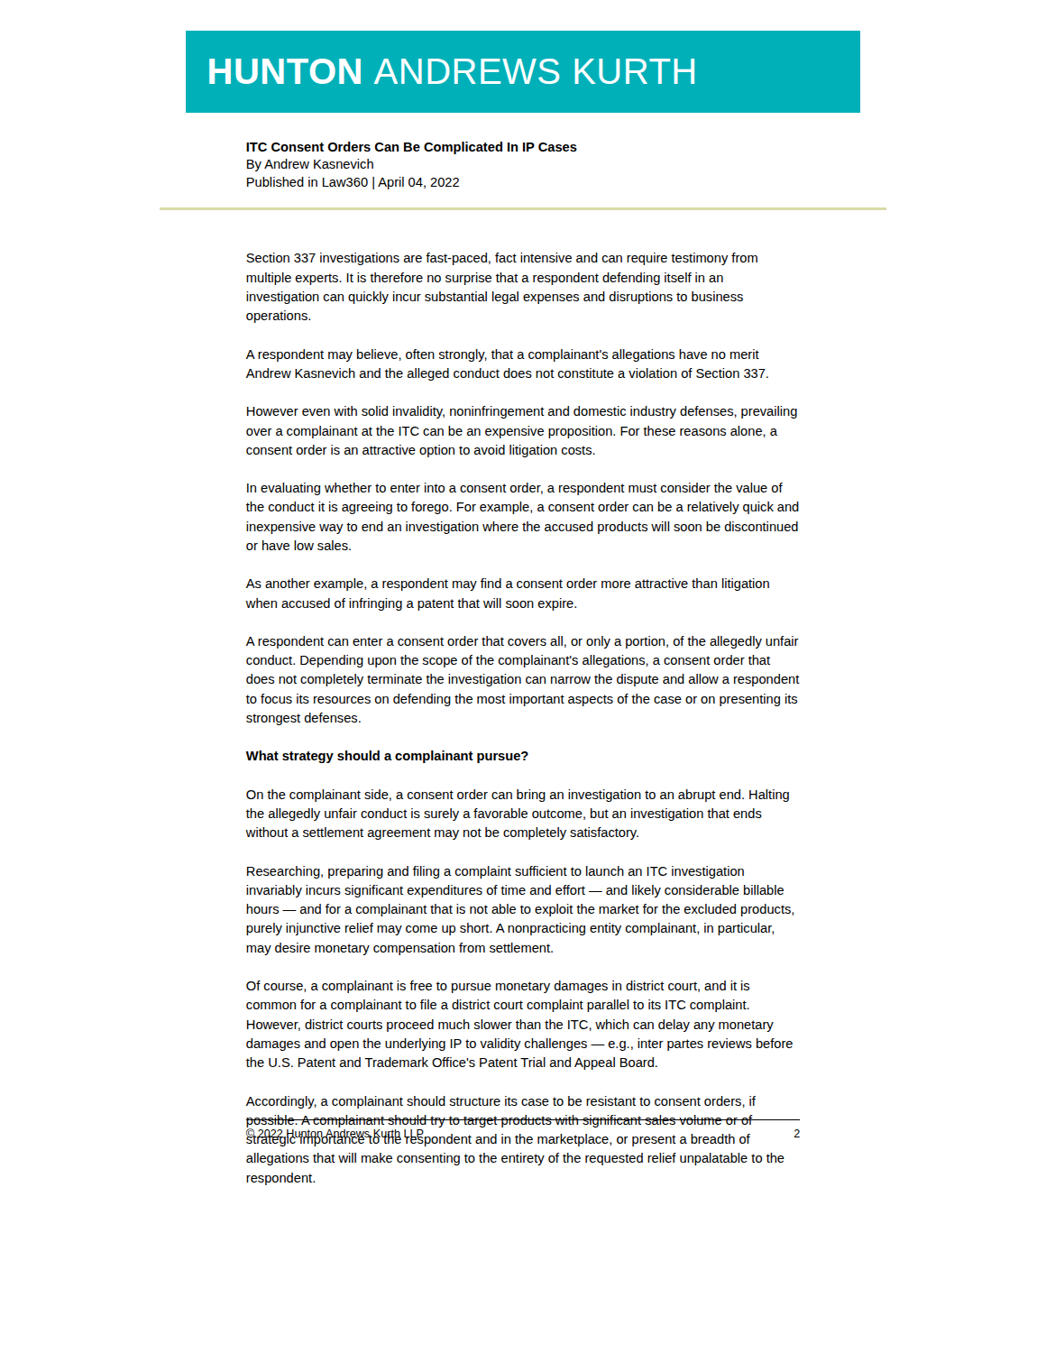HUNTON ANDREWS KURTH
ITC Consent Orders Can Be Complicated In IP Cases
By Andrew Kasnevich
Published in Law360 | April 04, 2022
Section 337 investigations are fast-paced, fact intensive and can require testimony from multiple experts. It is therefore no surprise that a respondent defending itself in an investigation can quickly incur substantial legal expenses and disruptions to business operations.
A respondent may believe, often strongly, that a complainant's allegations have no merit
Andrew Kasnevich and the alleged conduct does not constitute a violation of Section 337.
However even with solid invalidity, noninfringement and domestic industry defenses, prevailing over a complainant at the ITC can be an expensive proposition. For these reasons alone, a consent order is an attractive option to avoid litigation costs.
In evaluating whether to enter into a consent order, a respondent must consider the value of the conduct it is agreeing to forego. For example, a consent order can be a relatively quick and inexpensive way to end an investigation where the accused products will soon be discontinued or have low sales.
As another example, a respondent may find a consent order more attractive than litigation when accused of infringing a patent that will soon expire.
A respondent can enter a consent order that covers all, or only a portion, of the allegedly unfair conduct. Depending upon the scope of the complainant's allegations, a consent order that does not completely terminate the investigation can narrow the dispute and allow a respondent to focus its resources on defending the most important aspects of the case or on presenting its strongest defenses.
What strategy should a complainant pursue?
On the complainant side, a consent order can bring an investigation to an abrupt end. Halting the allegedly unfair conduct is surely a favorable outcome, but an investigation that ends without a settlement agreement may not be completely satisfactory.
Researching, preparing and filing a complaint sufficient to launch an ITC investigation invariably incurs significant expenditures of time and effort — and likely considerable billable hours — and for a complainant that is not able to exploit the market for the excluded products, purely injunctive relief may come up short. A nonpracticing entity complainant, in particular, may desire monetary compensation from settlement.
Of course, a complainant is free to pursue monetary damages in district court, and it is common for a complainant to file a district court complaint parallel to its ITC complaint. However, district courts proceed much slower than the ITC, which can delay any monetary damages and open the underlying IP to validity challenges — e.g., inter partes reviews before the U.S. Patent and Trademark Office's Patent Trial and Appeal Board.
Accordingly, a complainant should structure its case to be resistant to consent orders, if possible. A complainant should try to target products with significant sales volume or of strategic importance to the respondent and in the marketplace, or present a breadth of allegations that will make consenting to the entirety of the requested relief unpalatable to the respondent.
© 2022 Hunton Andrews Kurth LLP 2